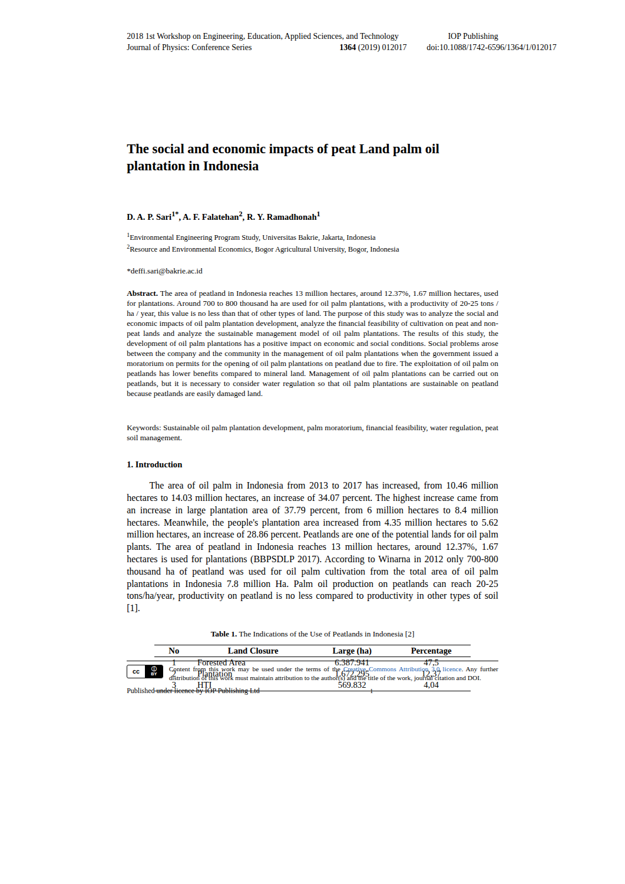2018 1st Workshop on Engineering, Education, Applied Sciences, and Technology IOP Publishing
Journal of Physics: Conference Series 1364 (2019) 012017 doi:10.1088/1742-6596/1364/1/012017
The social and economic impacts of peat Land palm oil plantation in Indonesia
D. A. P. Sari1*, A. F. Falatehan2, R. Y. Ramadhonah1
1Environmental Engineering Program Study, Universitas Bakrie, Jakarta, Indonesia
2Resource and Environmental Economics, Bogor Agricultural University, Bogor, Indonesia
*deffi.sari@bakrie.ac.id
Abstract. The area of peatland in Indonesia reaches 13 million hectares, around 12.37%, 1.67 million hectares, used for plantations. Around 700 to 800 thousand ha are used for oil palm plantations, with a productivity of 20-25 tons / ha / year, this value is no less than that of other types of land. The purpose of this study was to analyze the social and economic impacts of oil palm plantation development, analyze the financial feasibility of cultivation on peat and non-peat lands and analyze the sustainable management model of oil palm plantations. The results of this study, the development of oil palm plantations has a positive impact on economic and social conditions. Social problems arose between the company and the community in the management of oil palm plantations when the government issued a moratorium on permits for the opening of oil palm plantations on peatland due to fire. The exploitation of oil palm on peatlands has lower benefits compared to mineral land. Management of oil palm plantations can be carried out on peatlands, but it is necessary to consider water regulation so that oil palm plantations are sustainable on peatland because peatlands are easily damaged land.
Keywords: Sustainable oil palm plantation development, palm moratorium, financial feasibility, water regulation, peat soil management.
1. Introduction
The area of oil palm in Indonesia from 2013 to 2017 has increased, from 10.46 million hectares to 14.03 million hectares, an increase of 34.07 percent. The highest increase came from an increase in large plantation area of 37.79 percent, from 6 million hectares to 8.4 million hectares. Meanwhile, the people's plantation area increased from 4.35 million hectares to 5.62 million hectares, an increase of 28.86 percent. Peatlands are one of the potential lands for oil palm plants. The area of peatland in Indonesia reaches 13 million hectares, around 12.37%, 1.67 hectares is used for plantations (BBPSDLP 2017). According to Winarna in 2012 only 700-800 thousand ha of peatland was used for oil palm cultivation from the total area of oil palm plantations in Indonesia 7.8 million Ha. Palm oil production on peatlands can reach 20-25 tons/ha/year, productivity on peatland is no less compared to productivity in other types of soil [1].
Table 1. The Indications of the Use of Peatlands in Indonesia [2]
| No | Land Closure | Large (ha) | Percentage |
| --- | --- | --- | --- |
| 1 | Forested Area | 6.387.941 | 47,5 |
| 2 | Plantation | 1.672.295 | 12,37 |
| 3 | HTI | 569.832 | 4,04 |
cc
ⓘ
BY
Content from this work may be used under the terms of the Creative Commons Attribution 3.0 licence. Any further distribution of this work must maintain attribution to the author(s) and the title of the work, journal citation and DOI.
Published under licence by IOP Publishing Ltd 1